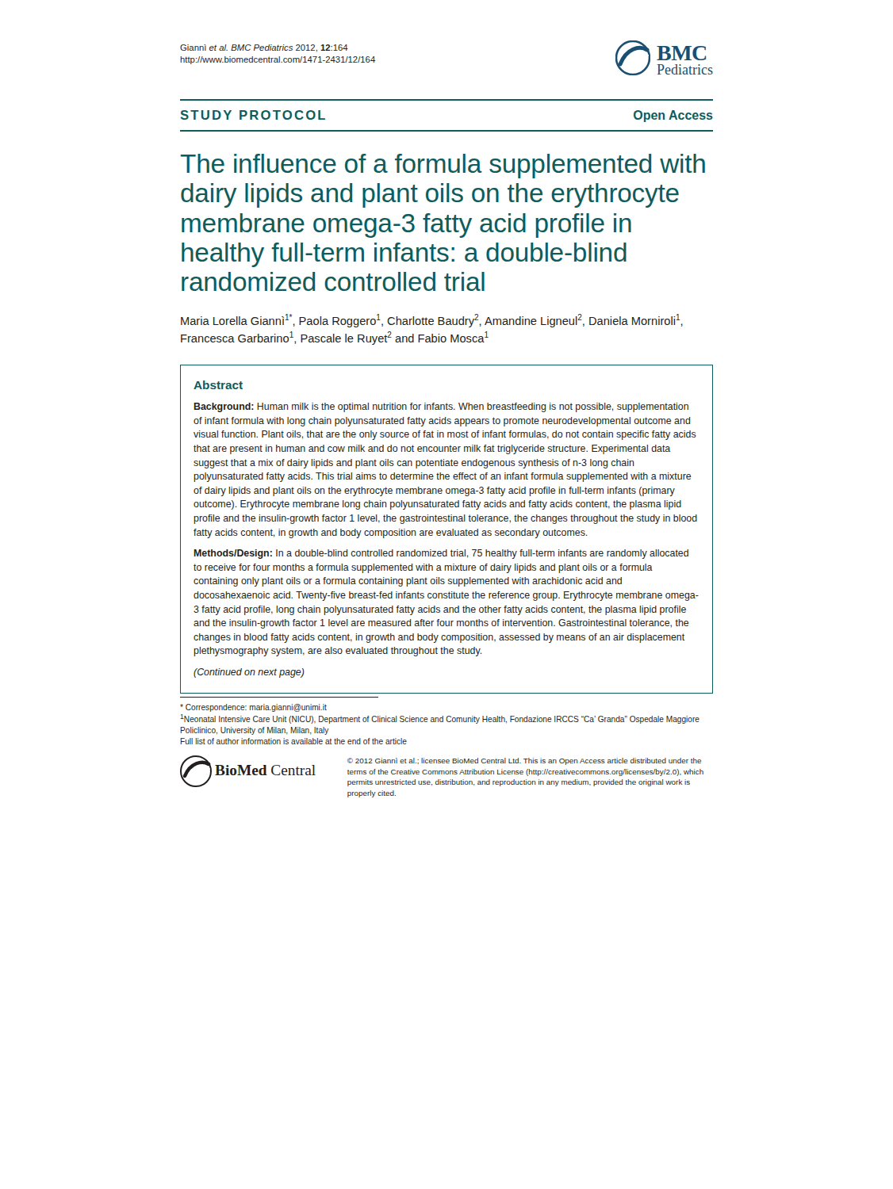Giannì et al. BMC Pediatrics 2012, 12:164
http://www.biomedcentral.com/1471-2431/12/164
BMC Pediatrics
Study protocol
Open Access
The influence of a formula supplemented with dairy lipids and plant oils on the erythrocyte membrane omega-3 fatty acid profile in healthy full-term infants: a double-blind randomized controlled trial
Maria Lorella Giannì1*, Paola Roggero1, Charlotte Baudry2, Amandine Ligneul2, Daniela Morniroli1,
Francesca Garbarino1, Pascale le Ruyet2 and Fabio Mosca1
Abstract
Background: Human milk is the optimal nutrition for infants. When breastfeeding is not possible, supplementation of infant formula with long chain polyunsaturated fatty acids appears to promote neurodevelopmental outcome and visual function. Plant oils, that are the only source of fat in most of infant formulas, do not contain specific fatty acids that are present in human and cow milk and do not encounter milk fat triglyceride structure. Experimental data suggest that a mix of dairy lipids and plant oils can potentiate endogenous synthesis of n-3 long chain polyunsaturated fatty acids. This trial aims to determine the effect of an infant formula supplemented with a mixture of dairy lipids and plant oils on the erythrocyte membrane omega-3 fatty acid profile in full-term infants (primary outcome). Erythrocyte membrane long chain polyunsaturated fatty acids and fatty acids content, the plasma lipid profile and the insulin-growth factor 1 level, the gastrointestinal tolerance, the changes throughout the study in blood fatty acids content, in growth and body composition are evaluated as secondary outcomes.
Methods/Design: In a double-blind controlled randomized trial, 75 healthy full-term infants are randomly allocated to receive for four months a formula supplemented with a mixture of dairy lipids and plant oils or a formula containing only plant oils or a formula containing plant oils supplemented with arachidonic acid and docosahexaenoic acid. Twenty-five breast-fed infants constitute the reference group. Erythrocyte membrane omega-3 fatty acid profile, long chain polyunsaturated fatty acids and the other fatty acids content, the plasma lipid profile and the insulin-growth factor 1 level are measured after four months of intervention. Gastrointestinal tolerance, the changes in blood fatty acids content, in growth and body composition, assessed by means of an air displacement plethysmography system, are also evaluated throughout the study.
(Continued on next page)
* Correspondence: maria.gianni@unimi.it
1Neonatal Intensive Care Unit (NICU), Department of Clinical Science and Comunity Health, Fondazione IRCCS “Ca’ Granda” Ospedale Maggiore Policlinico, University of Milan, Milan, Italy
Full list of author information is available at the end of the article
BioMed Central
© 2012 Giannì et al.; licensee BioMed Central Ltd. This is an Open Access article distributed under the terms of the Creative Commons Attribution License (http://creativecommons.org/licenses/by/2.0), which permits unrestricted use, distribution, and reproduction in any medium, provided the original work is properly cited.